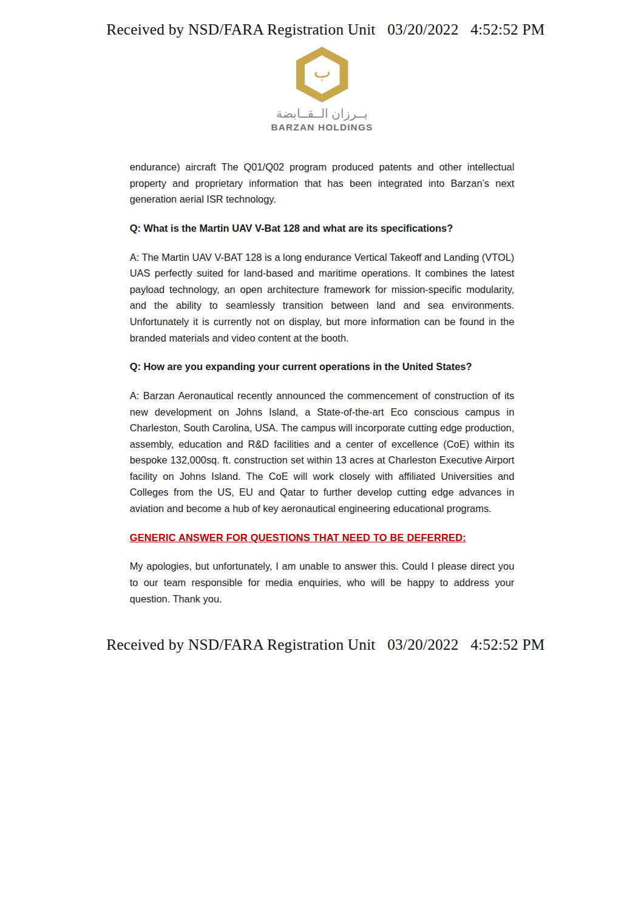Received by NSD/FARA Registration Unit 03/20/2022 4:52:52 PM
ب
بــرزان الــقــابضة
BARZAN HOLDINGS
endurance) aircraft The Q01/Q02 program produced patents and other intellectual property and proprietary information that has been integrated into Barzan’s next generation aerial ISR technology.
Q: What is the Martin UAV V-Bat 128 and what are its specifications?
A: The Martin UAV V-BAT 128 is a long endurance Vertical Takeoff and Landing (VTOL) UAS perfectly suited for land-based and maritime operations. It combines the latest payload technology, an open architecture framework for mission-specific modularity, and the ability to seamlessly transition between land and sea environments. Unfortunately it is currently not on display, but more information can be found in the branded materials and video content at the booth.
Q: How are you expanding your current operations in the United States?
A: Barzan Aeronautical recently announced the commencement of construction of its new development on Johns Island, a State-of-the-art Eco conscious campus in Charleston, South Carolina, USA. The campus will incorporate cutting edge production, assembly, education and R&D facilities and a center of excellence (CoE) within its bespoke 132,000sq. ft. construction set within 13 acres at Charleston Executive Airport facility on Johns Island. The CoE will work closely with affiliated Universities and Colleges from the US, EU and Qatar to further develop cutting edge advances in aviation and become a hub of key aeronautical engineering educational programs.
GENERIC ANSWER FOR QUESTIONS THAT NEED TO BE DEFERRED:
My apologies, but unfortunately, I am unable to answer this. Could I please direct you to our team responsible for media enquiries, who will be happy to address your question. Thank you.
Received by NSD/FARA Registration Unit 03/20/2022 4:52:52 PM